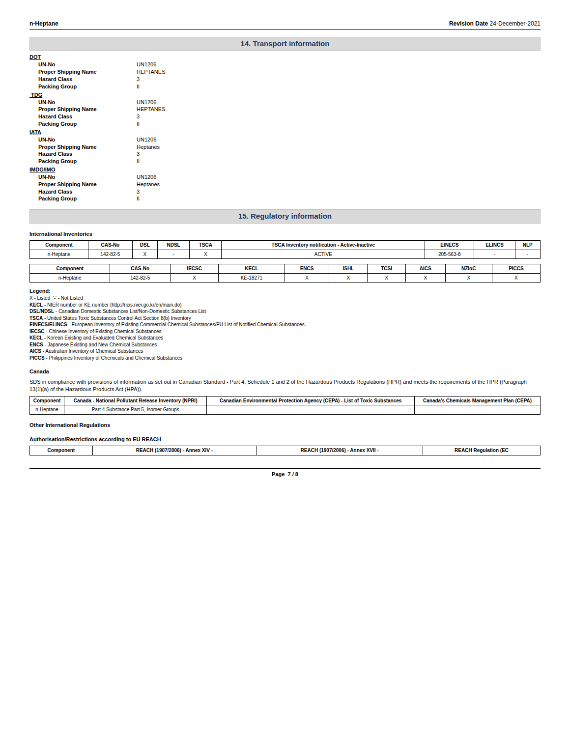n-Heptane
Revision Date 24-December-2021
14. Transport information
DOT
UN-No
UN1206
Proper Shipping Name
HEPTANES
Hazard Class
3
Packing Group
II
TDG
UN-No
UN1206
Proper Shipping Name
HEPTANES
Hazard Class
3
Packing Group
II
IATA
UN-No
UN1206
Proper Shipping Name
Heptanes
Hazard Class
3
Packing Group
II
IMDG/IMO
UN-No
UN1206
Proper Shipping Name
Heptanes
Hazard Class
3
Packing Group
II
15. Regulatory information
International Inventories
| Component | CAS-No | DSL | NDSL | TSCA | TSCA Inventory notification - Active-Inactive | EINECS | ELINCS | NLP |
| --- | --- | --- | --- | --- | --- | --- | --- | --- |
| n-Heptane | 142-82-5 | X | - | X | ACTIVE | 205-563-8 | - | - |
| Component | CAS-No | IECSC | KECL | ENCS | ISHL | TCSI | AICS | NZIoC | PICCS |
| --- | --- | --- | --- | --- | --- | --- | --- | --- | --- |
| n-Heptane | 142-82-5 | X | KE-18271 | X | X | X | X | X | X |
Legend:
X - Listed '-' - Not Listed
KECL - NIER number or KE number (http://ncis.nier.go.kr/en/main.do)
DSL/NDSL - Canadian Domestic Substances List/Non-Domestic Substances List
TSCA - United States Toxic Substances Control Act Section 8(b) Inventory
EINECS/ELINCS - European Inventory of Existing Commercial Chemical Substances/EU List of Notified Chemical Substances
IECSC - Chinese Inventory of Existing Chemical Substances
KECL - Korean Existing and Evaluated Chemical Substances
ENCS - Japanese Existing and New Chemical Substances
AICS - Australian Inventory of Chemical Substances
PICCS - Philippines Inventory of Chemicals and Chemical Substances
Canada
SDS in compliance with provisions of information as set out in Canadian Standard - Part 4, Schedule 1 and 2 of the Hazardous Products Regulations (HPR) and meets the requirements of the HPR (Paragraph 13(1)(a) of the Hazardous Products Act (HPA)).
| Component | Canada - National Pollutant Release Inventory (NPRI) | Canadian Environmental Protection Agency (CEPA) - List of Toxic Substances | Canada's Chemicals Management Plan (CEPA) |
| --- | --- | --- | --- |
| n-Heptane | Part 4 Substance Part 5, Isomer Groups | | |
Other International Regulations
Authorisation/Restrictions according to EU REACH
| Component | REACH (1907/2006) - Annex XIV - | REACH (1907/2006) - Annex XVII - | REACH Regulation (EC |
| --- | --- | --- | --- |
Page 7 / 8